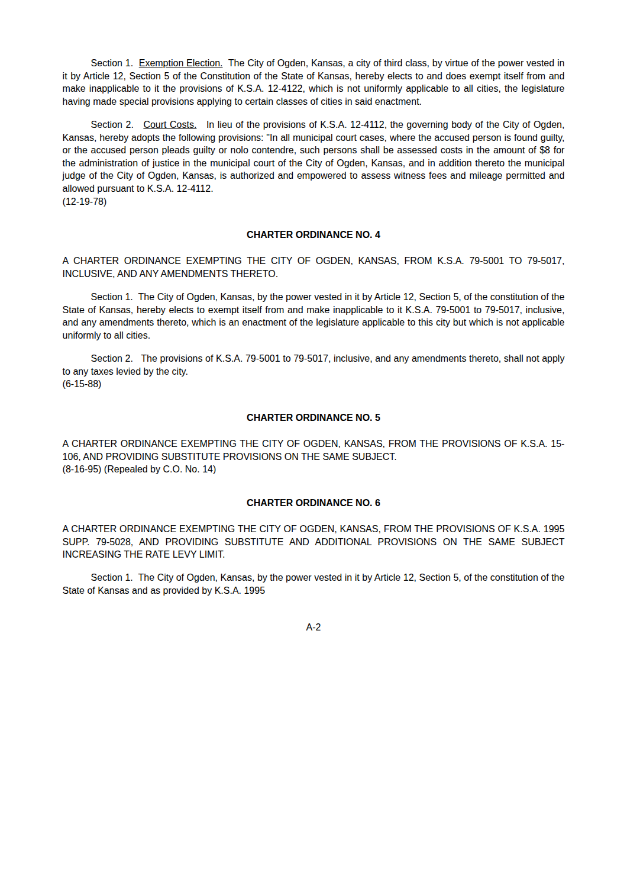Section 1. Exemption Election. The City of Ogden, Kansas, a city of third class, by virtue of the power vested in it by Article 12, Section 5 of the Constitution of the State of Kansas, hereby elects to and does exempt itself from and make inapplicable to it the provisions of K.S.A. 12-4122, which is not uniformly applicable to all cities, the legislature having made special provisions applying to certain classes of cities in said enactment.
Section 2. Court Costs. In lieu of the provisions of K.S.A. 12-4112, the governing body of the City of Ogden, Kansas, hereby adopts the following provisions: "In all municipal court cases, where the accused person is found guilty, or the accused person pleads guilty or nolo contendre, such persons shall be assessed costs in the amount of $8 for the administration of justice in the municipal court of the City of Ogden, Kansas, and in addition thereto the municipal judge of the City of Ogden, Kansas, is authorized and empowered to assess witness fees and mileage permitted and allowed pursuant to K.S.A. 12-4112.
(12-19-78)
CHARTER ORDINANCE NO. 4
A CHARTER ORDINANCE EXEMPTING THE CITY OF OGDEN, KANSAS, FROM K.S.A. 79-5001 TO 79-5017, INCLUSIVE, AND ANY AMENDMENTS THERETO.
Section 1. The City of Ogden, Kansas, by the power vested in it by Article 12, Section 5, of the constitution of the State of Kansas, hereby elects to exempt itself from and make inapplicable to it K.S.A. 79-5001 to 79-5017, inclusive, and any amendments thereto, which is an enactment of the legislature applicable to this city but which is not applicable uniformly to all cities.
Section 2. The provisions of K.S.A. 79-5001 to 79-5017, inclusive, and any amendments thereto, shall not apply to any taxes levied by the city.
(6-15-88)
CHARTER ORDINANCE NO. 5
A CHARTER ORDINANCE EXEMPTING THE CITY OF OGDEN, KANSAS, FROM THE PROVISIONS OF K.S.A. 15-106, AND PROVIDING SUBSTITUTE PROVISIONS ON THE SAME SUBJECT.
(8-16-95) (Repealed by C.O. No. 14)
CHARTER ORDINANCE NO. 6
A CHARTER ORDINANCE EXEMPTING THE CITY OF OGDEN, KANSAS, FROM THE PROVISIONS OF K.S.A. 1995 SUPP. 79-5028, AND PROVIDING SUBSTITUTE AND ADDITIONAL PROVISIONS ON THE SAME SUBJECT INCREASING THE RATE LEVY LIMIT.
Section 1. The City of Ogden, Kansas, by the power vested in it by Article 12, Section 5, of the constitution of the State of Kansas and as provided by K.S.A. 1995
A-2